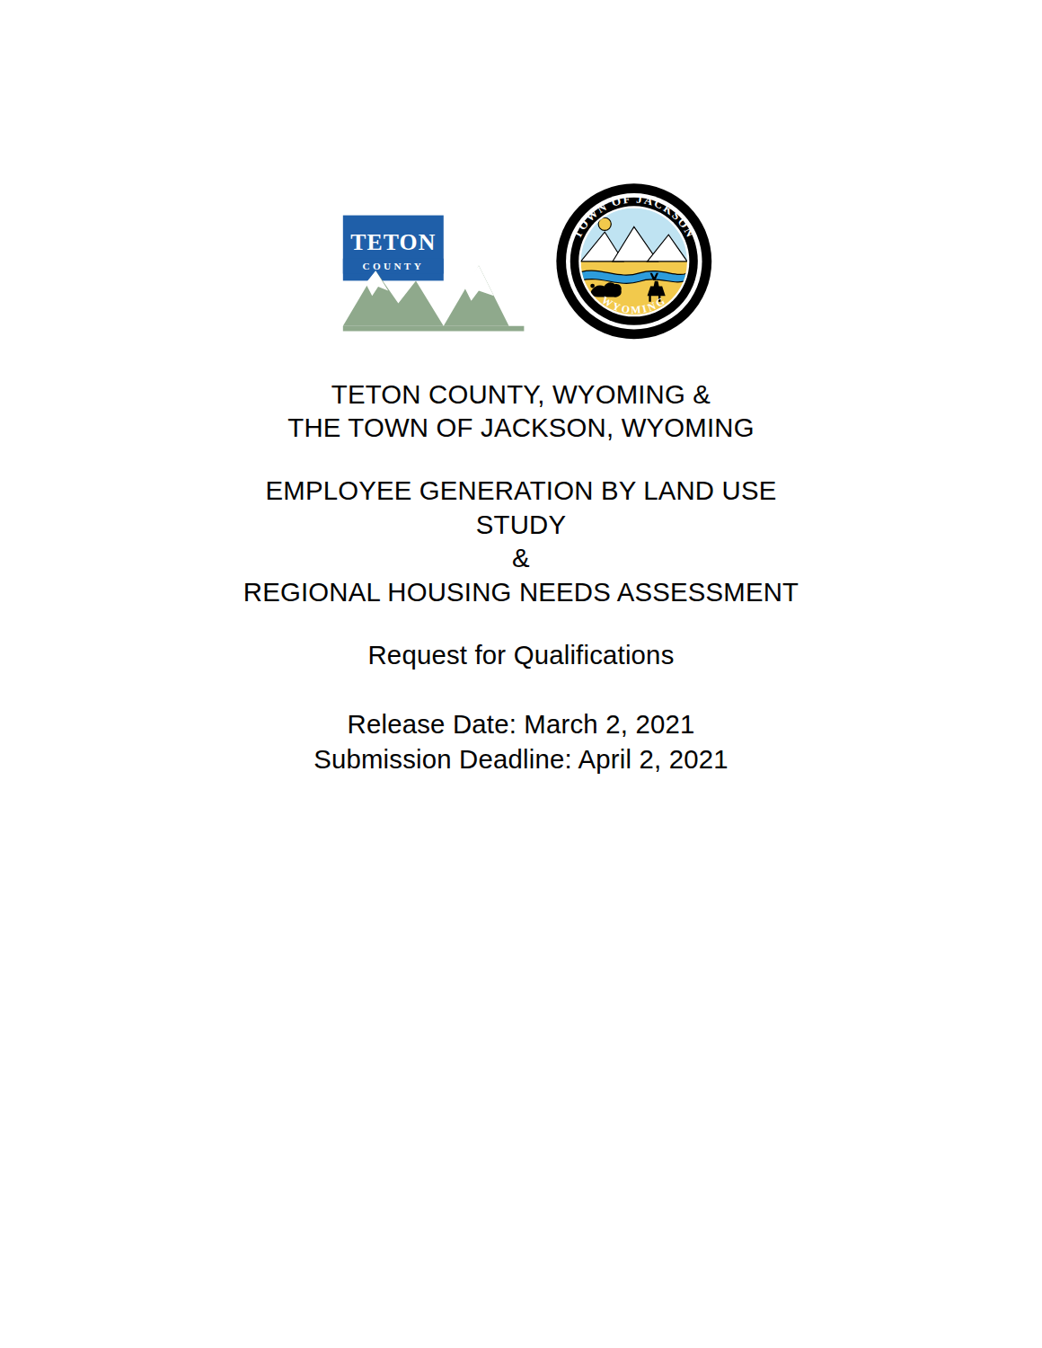TETON COUNTY TOWN OF JACKSON WYOMING
TETON COUNTY, WYOMING &
THE TOWN OF JACKSON, WYOMING
EMPLOYEE GENERATION BY LAND USE STUDY
&
REGIONAL HOUSING NEEDS ASSESSMENT
Request for Qualifications
Release Date: March 2, 2021
Submission Deadline: April 2, 2021